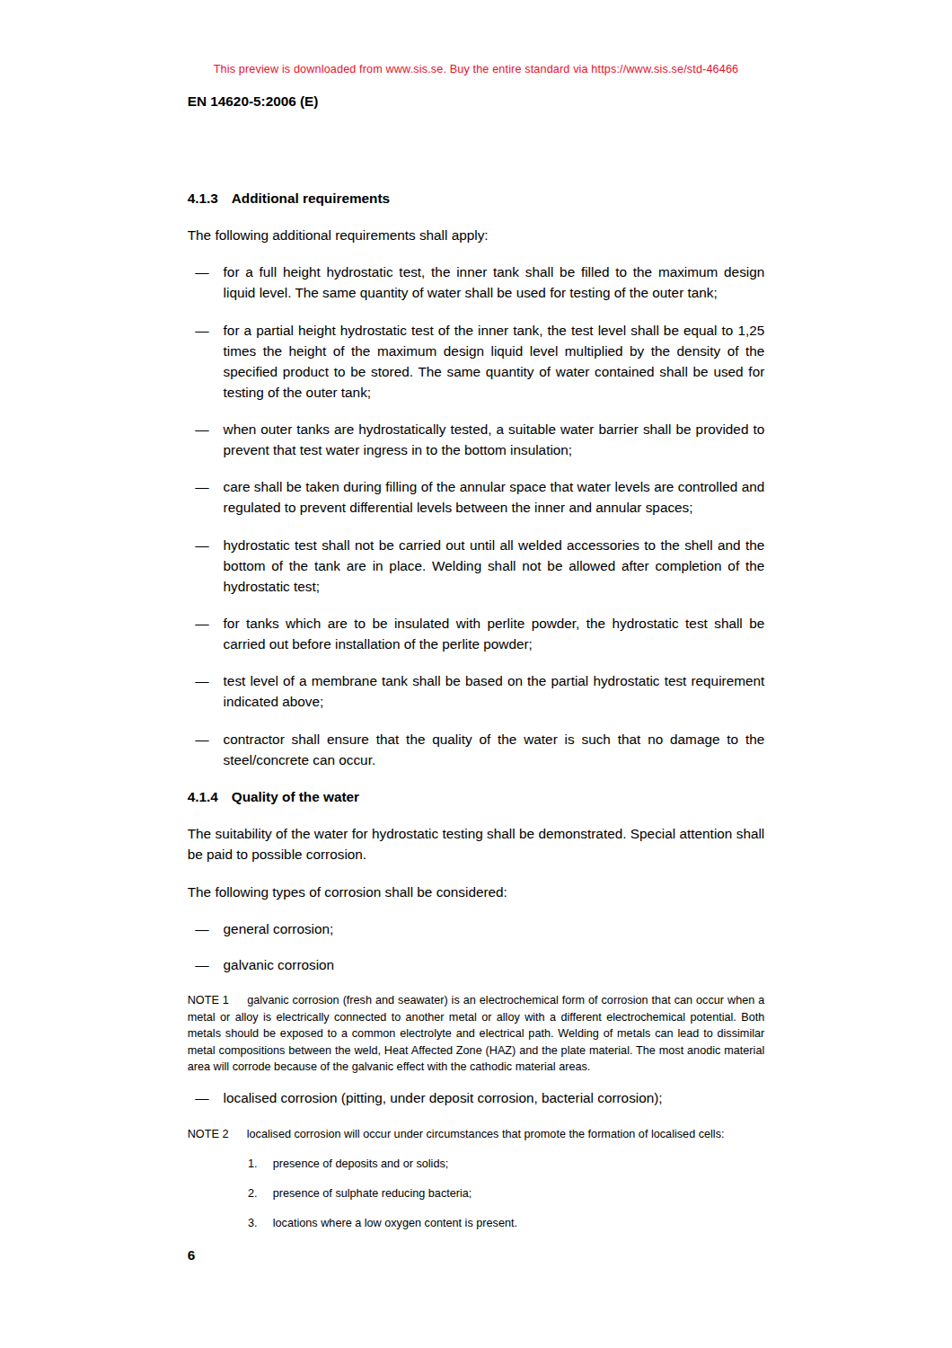This preview is downloaded from www.sis.se. Buy the entire standard via https://www.sis.se/std-46466
EN 14620-5:2006 (E)
4.1.3 Additional requirements
The following additional requirements shall apply:
for a full height hydrostatic test, the inner tank shall be filled to the maximum design liquid level. The same quantity of water shall be used for testing of the outer tank;
for a partial height hydrostatic test of the inner tank, the test level shall be equal to 1,25 times the height of the maximum design liquid level multiplied by the density of the specified product to be stored. The same quantity of water contained shall be used for testing of the outer tank;
when outer tanks are hydrostatically tested, a suitable water barrier shall be provided to prevent that test water ingress in to the bottom insulation;
care shall be taken during filling of the annular space that water levels are controlled and regulated to prevent differential levels between the inner and annular spaces;
hydrostatic test shall not be carried out until all welded accessories to the shell and the bottom of the tank are in place. Welding shall not be allowed after completion of the hydrostatic test;
for tanks which are to be insulated with perlite powder, the hydrostatic test shall be carried out before installation of the perlite powder;
test level of a membrane tank shall be based on the partial hydrostatic test requirement indicated above;
contractor shall ensure that the quality of the water is such that no damage to the steel/concrete can occur.
4.1.4 Quality of the water
The suitability of the water for hydrostatic testing shall be demonstrated. Special attention shall be paid to possible corrosion.
The following types of corrosion shall be considered:
general corrosion;
galvanic corrosion
NOTE 1galvanic corrosion (fresh and seawater) is an electrochemical form of corrosion that can occur when a metal or alloy is electrically connected to another metal or alloy with a different electrochemical potential. Both metals should be exposed to a common electrolyte and electrical path. Welding of metals can lead to dissimilar metal compositions between the weld, Heat Affected Zone (HAZ) and the plate material. The most anodic material area will corrode because of the galvanic effect with the cathodic material areas.
localised corrosion (pitting, under deposit corrosion, bacterial corrosion);
NOTE 2localised corrosion will occur under circumstances that promote the formation of localised cells:
presence of deposits and or solids;
presence of sulphate reducing bacteria;
locations where a low oxygen content is present.
6